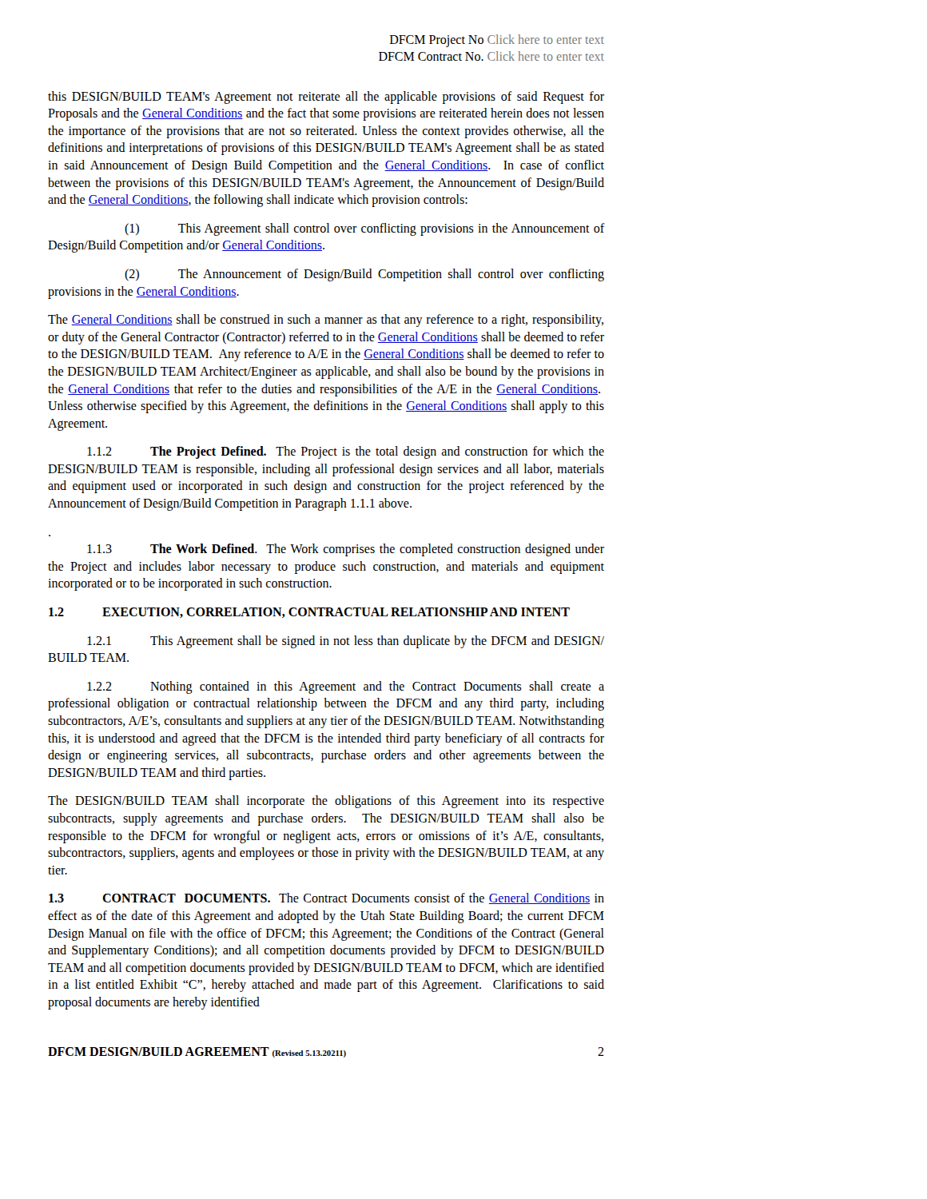DFCM Project No Click here to enter text
DFCM Contract No. Click here to enter text
this DESIGN/BUILD TEAM's Agreement not reiterate all the applicable provisions of said Request for Proposals and the General Conditions and the fact that some provisions are reiterated herein does not lessen the importance of the provisions that are not so reiterated. Unless the context provides otherwise, all the definitions and interpretations of provisions of this DESIGN/BUILD TEAM's Agreement shall be as stated in said Announcement of Design Build Competition and the General Conditions. In case of conflict between the provisions of this DESIGN/BUILD TEAM's Agreement, the Announcement of Design/Build and the General Conditions, the following shall indicate which provision controls:
(1) This Agreement shall control over conflicting provisions in the Announcement of Design/Build Competition and/or General Conditions.
(2) The Announcement of Design/Build Competition shall control over conflicting provisions in the General Conditions.
The General Conditions shall be construed in such a manner as that any reference to a right, responsibility, or duty of the General Contractor (Contractor) referred to in the General Conditions shall be deemed to refer to the DESIGN/BUILD TEAM. Any reference to A/E in the General Conditions shall be deemed to refer to the DESIGN/BUILD TEAM Architect/Engineer as applicable, and shall also be bound by the provisions in the General Conditions that refer to the duties and responsibilities of the A/E in the General Conditions. Unless otherwise specified by this Agreement, the definitions in the General Conditions shall apply to this Agreement.
1.1.2 The Project Defined. The Project is the total design and construction for which the DESIGN/BUILD TEAM is responsible, including all professional design services and all labor, materials and equipment used or incorporated in such design and construction for the project referenced by the Announcement of Design/Build Competition in Paragraph 1.1.1 above.
.
1.1.3 The Work Defined. The Work comprises the completed construction designed under the Project and includes labor necessary to produce such construction, and materials and equipment incorporated or to be incorporated in such construction.
1.2 EXECUTION, CORRELATION, CONTRACTUAL RELATIONSHIP AND INTENT
1.2.1 This Agreement shall be signed in not less than duplicate by the DFCM and DESIGN/ BUILD TEAM.
1.2.2 Nothing contained in this Agreement and the Contract Documents shall create a professional obligation or contractual relationship between the DFCM and any third party, including subcontractors, A/E’s, consultants and suppliers at any tier of the DESIGN/BUILD TEAM. Notwithstanding this, it is understood and agreed that the DFCM is the intended third party beneficiary of all contracts for design or engineering services, all subcontracts, purchase orders and other agreements between the DESIGN/BUILD TEAM and third parties.
The DESIGN/BUILD TEAM shall incorporate the obligations of this Agreement into its respective subcontracts, supply agreements and purchase orders. The DESIGN/BUILD TEAM shall also be responsible to the DFCM for wrongful or negligent acts, errors or omissions of it’s A/E, consultants, subcontractors, suppliers, agents and employees or those in privity with the DESIGN/BUILD TEAM, at any tier.
1.3 CONTRACT DOCUMENTS. The Contract Documents consist of the General Conditions in effect as of the date of this Agreement and adopted by the Utah State Building Board; the current DFCM Design Manual on file with the office of DFCM; this Agreement; the Conditions of the Contract (General and Supplementary Conditions); and all competition documents provided by DFCM to DESIGN/BUILD TEAM and all competition documents provided by DESIGN/BUILD TEAM to DFCM, which are identified in a list entitled Exhibit “C”, hereby attached and made part of this Agreement. Clarifications to said proposal documents are hereby identified
DFCM DESIGN/BUILD AGREEMENT (Revised 5.13.20211)
2